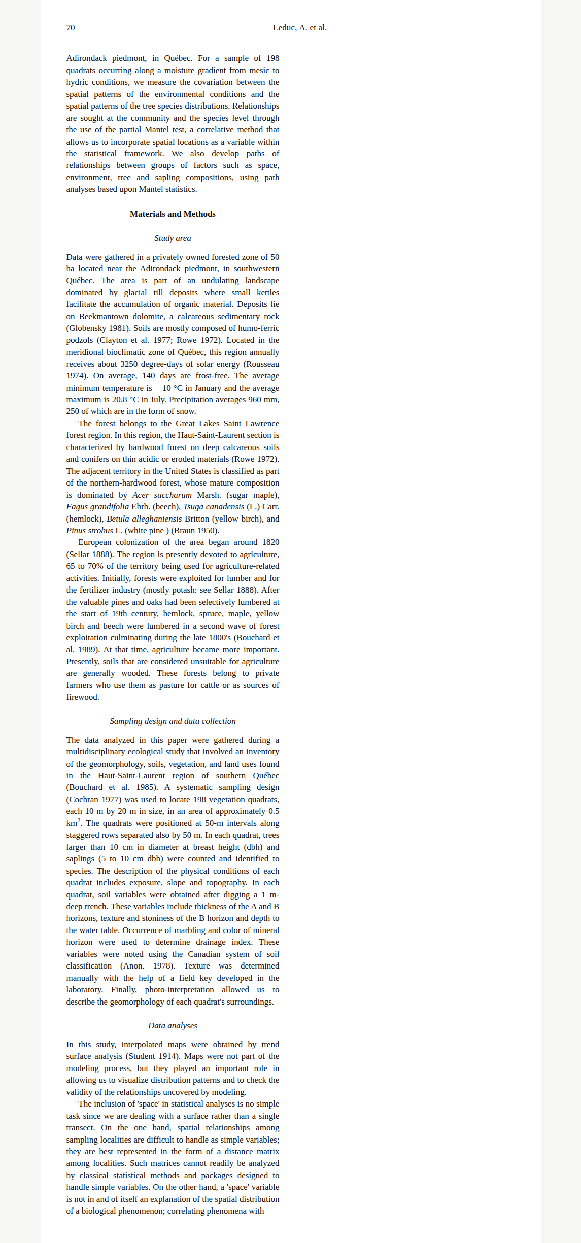70 Leduc, A. et al.
Adirondack piedmont, in Québec. For a sample of 198 quadrats occurring along a moisture gradient from mesic to hydric conditions, we measure the covariation between the spatial patterns of the environmental conditions and the spatial patterns of the tree species distributions. Relationships are sought at the community and the species level through the use of the partial Mantel test, a correlative method that allows us to incorporate spatial locations as a variable within the statistical framework. We also develop paths of relationships between groups of factors such as space, environment, tree and sapling compositions, using path analyses based upon Mantel statistics.
Materials and Methods
Study area
Data were gathered in a privately owned forested zone of 50 ha located near the Adirondack piedmont, in southwestern Québec. The area is part of an undulating landscape dominated by glacial till deposits where small kettles facilitate the accumulation of organic material. Deposits lie on Beekmantown dolomite, a calcareous sedimentary rock (Globensky 1981). Soils are mostly composed of humo-ferric podzols (Clayton et al. 1977; Rowe 1972). Located in the meridional bioclimatic zone of Québec, this region annually receives about 3250 degree-days of solar energy (Rousseau 1974). On average, 140 days are frost-free. The average minimum temperature is − 10 °C in January and the average maximum is 20.8 °C in July. Precipitation averages 960 mm, 250 of which are in the form of snow.
The forest belongs to the Great Lakes Saint Lawrence forest region. In this region, the Haut-Saint-Laurent section is characterized by hardwood forest on deep calcareous soils and conifers on thin acidic or eroded materials (Rowe 1972). The adjacent territory in the United States is classified as part of the northern-hardwood forest, whose mature composition is dominated by Acer saccharum Marsh. (sugar maple), Fagus grandifolia Ehrh. (beech), Tsuga canadensis (L.) Carr. (hemlock), Betula alleghaniensis Britton (yellow birch), and Pinus strobus L. (white pine ) (Braun 1950).
European colonization of the area began around 1820 (Sellar 1888). The region is presently devoted to agriculture, 65 to 70% of the territory being used for agriculture-related activities. Initially, forests were exploited for lumber and for the fertilizer industry (mostly potash: see Sellar 1888). After the valuable pines and oaks had been selectively lumbered at the start of 19th century, hemlock, spruce, maple, yellow birch and beech were lumbered in a second wave of forest exploitation culminating during the late 1800's (Bouchard et al. 1989). At that time, agriculture became more important. Presently, soils that are considered unsuitable for agriculture are generally wooded. These forests belong to private farmers who use them as pasture for cattle or as sources of firewood.
Sampling design and data collection
The data analyzed in this paper were gathered during a multidisciplinary ecological study that involved an inventory of the geomorphology, soils, vegetation, and land uses found in the Haut-Saint-Laurent region of southern Québec (Bouchard et al. 1985). A systematic sampling design (Cochran 1977) was used to locate 198 vegetation quadrats, each 10 m by 20 m in size, in an area of approximately 0.5 km2. The quadrats were positioned at 50-m intervals along staggered rows separated also by 50 m. In each quadrat, trees larger than 10 cm in diameter at breast height (dbh) and saplings (5 to 10 cm dbh) were counted and identified to species. The description of the physical conditions of each quadrat includes exposure, slope and topography. In each quadrat, soil variables were obtained after digging a 1 m-deep trench. These variables include thickness of the A and B horizons, texture and stoniness of the B horizon and depth to the water table. Occurrence of marbling and color of mineral horizon were used to determine drainage index. These variables were noted using the Canadian system of soil classification (Anon. 1978). Texture was determined manually with the help of a field key developed in the laboratory. Finally, photo-interpretation allowed us to describe the geomorphology of each quadrat's surroundings.
Data analyses
In this study, interpolated maps were obtained by trend surface analysis (Student 1914). Maps were not part of the modeling process, but they played an important role in allowing us to visualize distribution patterns and to check the validity of the relationships uncovered by modeling.
The inclusion of 'space' in statistical analyses is no simple task since we are dealing with a surface rather than a single transect. On the one hand, spatial relationships among sampling localities are difficult to handle as simple variables; they are best represented in the form of a distance matrix among localities. Such matrices cannot readily be analyzed by classical statistical methods and packages designed to handle simple variables. On the other hand, a 'space' variable is not in and of itself an explanation of the spatial distribution of a biological phenomenon; correlating phenomena with